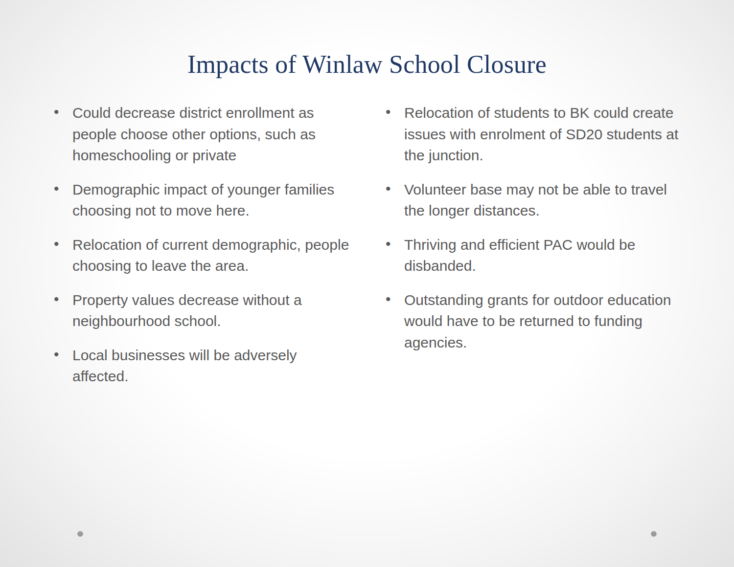Impacts of Winlaw School Closure
Could decrease district enrollment as people choose other options, such as homeschooling or private
Demographic impact of younger families choosing not to move here.
Relocation of current demographic, people choosing to leave the area.
Property values decrease without a neighbourhood school.
Local businesses will be adversely affected.
Relocation of students to BK could create issues with enrolment of SD20 students at the junction.
Volunteer base may not be able to travel the longer distances.
Thriving and efficient PAC would be disbanded.
Outstanding grants for outdoor education would have to be returned to funding agencies.